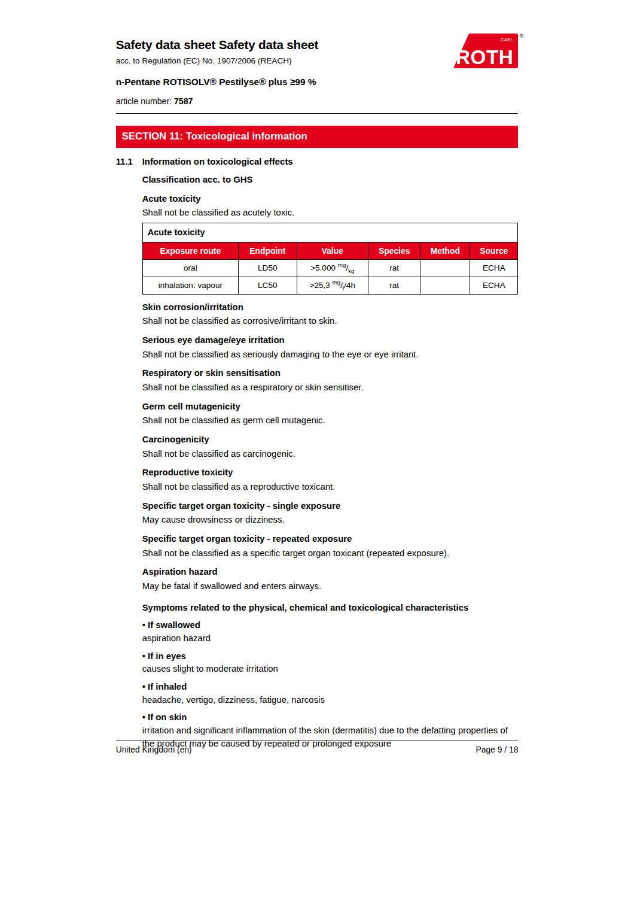Carl ROTH ®
Safety data sheet Safety data sheet
acc. to Regulation (EC) No. 1907/2006 (REACH)
n-Pentane ROTISOLV® Pestilyse® plus ≥99 %
article number: 7587
SECTION 11: Toxicological information
11.1
Information on toxicological effects
Classification acc. to GHS
Acute toxicity
Shall not be classified as acutely toxic.
Acute toxicity
| Exposure route | Endpoint | Value | Species | Method | Source |
| --- | --- | --- | --- | --- | --- |
| oral | LD50 | >5.000 mg / kg | rat | | ECHA |
| inhalation: vapour | LC50 | >25,3 mg / l /4h | rat | | ECHA |
Skin corrosion/irritation
Shall not be classified as corrosive/irritant to skin.
Serious eye damage/eye irritation
Shall not be classified as seriously damaging to the eye or eye irritant.
Respiratory or skin sensitisation
Shall not be classified as a respiratory or skin sensitiser.
Germ cell mutagenicity
Shall not be classified as germ cell mutagenic.
Carcinogenicity
Shall not be classified as carcinogenic.
Reproductive toxicity
Shall not be classified as a reproductive toxicant.
Specific target organ toxicity - single exposure
May cause drowsiness or dizziness.
Specific target organ toxicity - repeated exposure
Shall not be classified as a specific target organ toxicant (repeated exposure).
Aspiration hazard
May be fatal if swallowed and enters airways.
Symptoms related to the physical, chemical and toxicological characteristics
• If swallowed
aspiration hazard
• If in eyes
causes slight to moderate irritation
• If inhaled
headache, vertigo, dizziness, fatigue, narcosis
• If on skin
irritation and significant inflammation of the skin (dermatitis) due to the defatting properties of the product may be caused by repeated or prolonged exposure
United Kingdom (en) Page 9 / 18